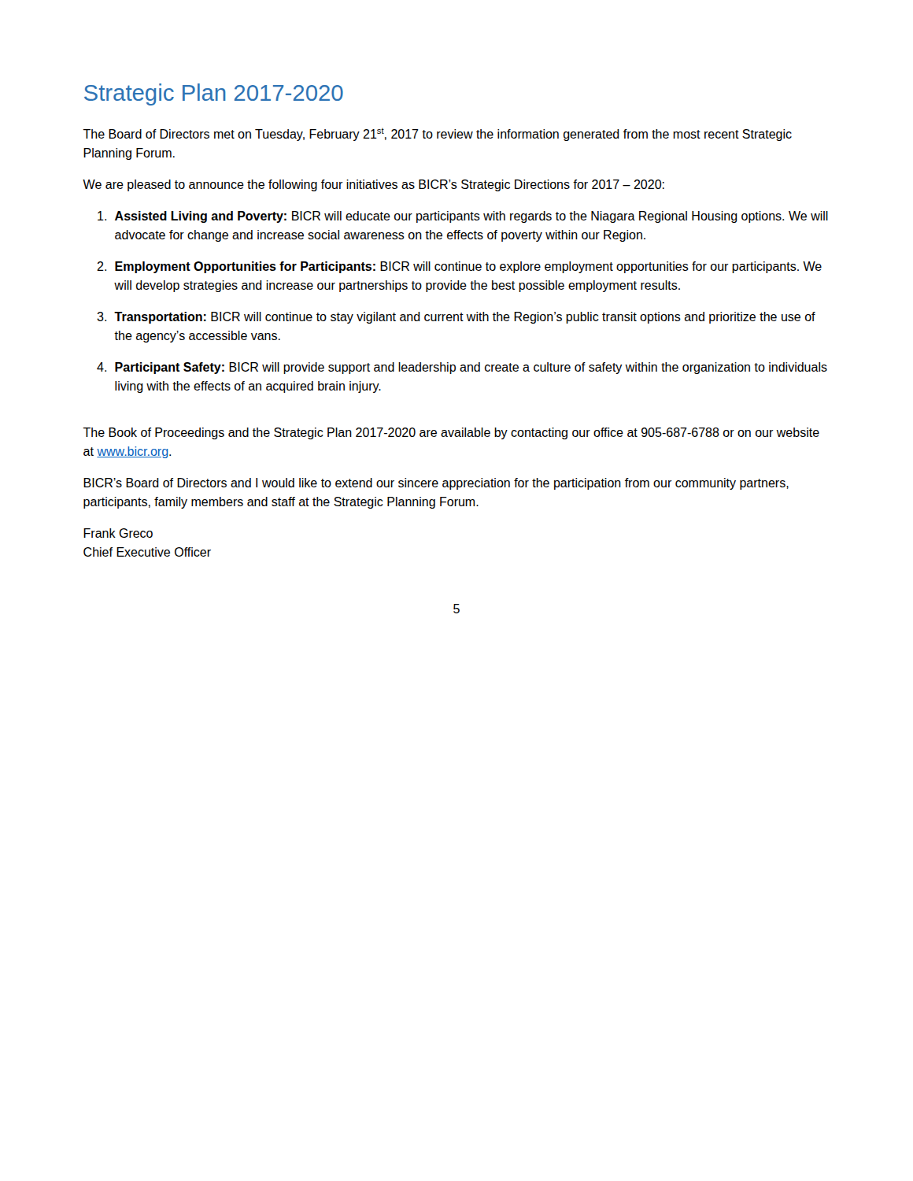Strategic Plan 2017-2020
The Board of Directors met on Tuesday, February 21st, 2017 to review the information generated from the most recent Strategic Planning Forum.
We are pleased to announce the following four initiatives as BICR’s Strategic Directions for 2017 – 2020:
Assisted Living and Poverty: BICR will educate our participants with regards to the Niagara Regional Housing options. We will advocate for change and increase social awareness on the effects of poverty within our Region.
Employment Opportunities for Participants: BICR will continue to explore employment opportunities for our participants. We will develop strategies and increase our partnerships to provide the best possible employment results.
Transportation: BICR will continue to stay vigilant and current with the Region’s public transit options and prioritize the use of the agency’s accessible vans.
Participant Safety: BICR will provide support and leadership and create a culture of safety within the organization to individuals living with the effects of an acquired brain injury.
The Book of Proceedings and the Strategic Plan 2017-2020 are available by contacting our office at 905-687-6788 or on our website at www.bicr.org.
BICR’s Board of Directors and I would like to extend our sincere appreciation for the participation from our community partners, participants, family members and staff at the Strategic Planning Forum.
Frank Greco
Chief Executive Officer
5